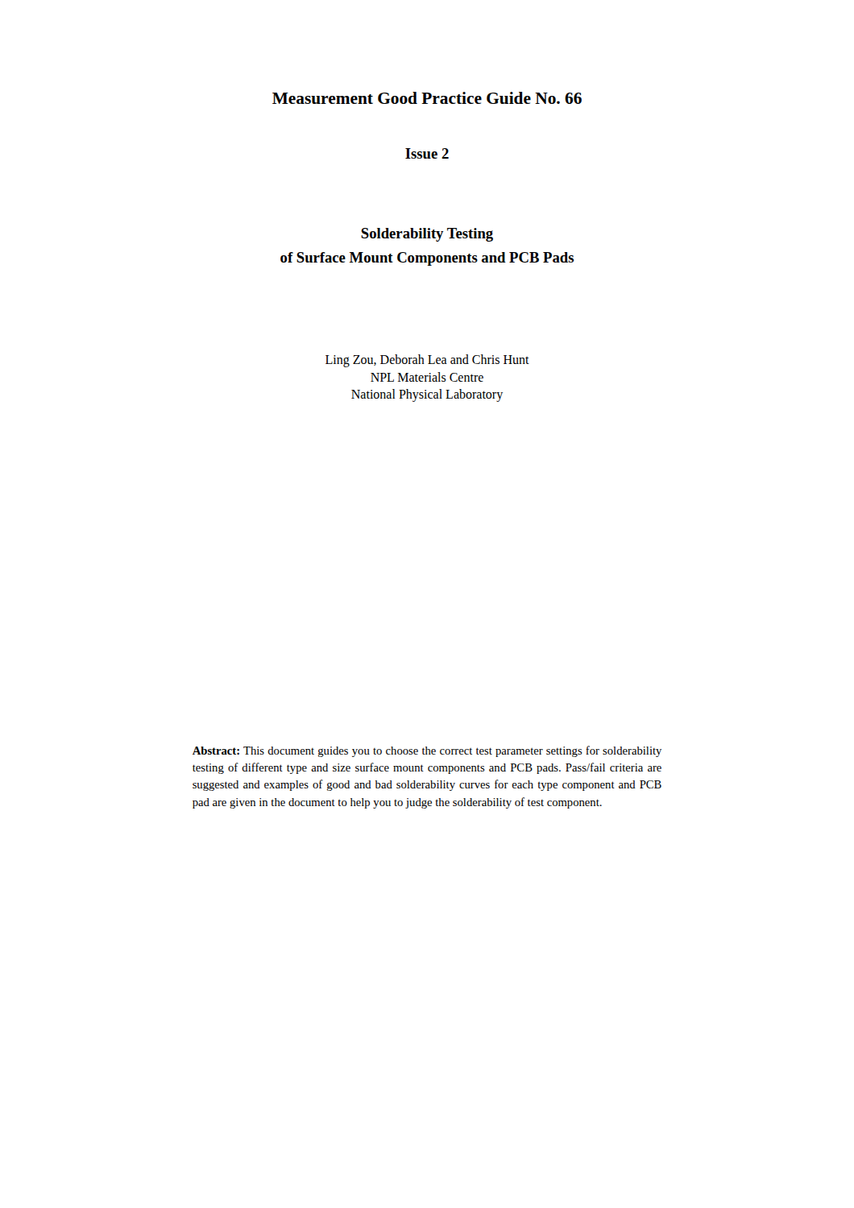Measurement Good Practice Guide No. 66
Issue 2
Solderability Testing
of Surface Mount Components and PCB Pads
Ling Zou, Deborah Lea and Chris Hunt
NPL Materials Centre
National Physical Laboratory
Abstract: This document guides you to choose the correct test parameter settings for solderability testing of different type and size surface mount components and PCB pads. Pass/fail criteria are suggested and examples of good and bad solderability curves for each type component and PCB pad are given in the document to help you to judge the solderability of test component.